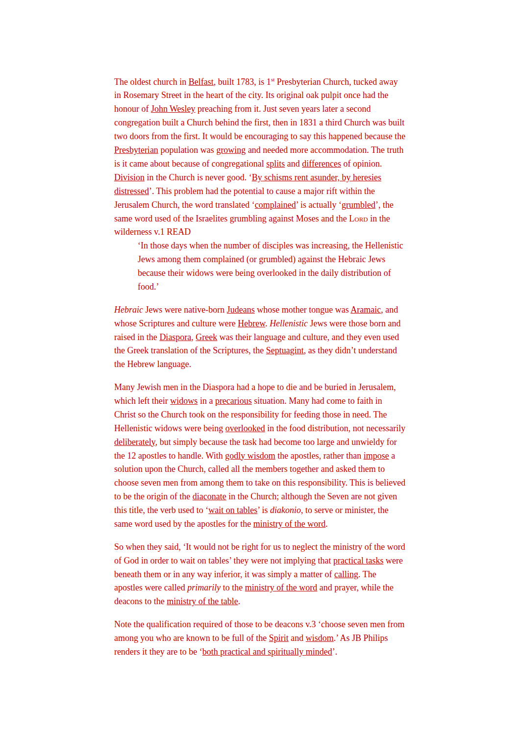The oldest church in Belfast, built 1783, is 1st Presbyterian Church, tucked away in Rosemary Street in the heart of the city. Its original oak pulpit once had the honour of John Wesley preaching from it. Just seven years later a second congregation built a Church behind the first, then in 1831 a third Church was built two doors from the first. It would be encouraging to say this happened because the Presbyterian population was growing and needed more accommodation. The truth is it came about because of congregational splits and differences of opinion.
Division in the Church is never good. ‘By schisms rent asunder, by heresies distressed’. This problem had the potential to cause a major rift within the Jerusalem Church, the word translated ‘complained’ is actually ‘grumbled’, the same word used of the Israelites grumbling against Moses and the Lord in the wilderness v.1 READ
‘In those days when the number of disciples was increasing, the Hellenistic Jews among them complained (or grumbled) against the Hebraic Jews because their widows were being overlooked in the daily distribution of food.’
Hebraic Jews were native-born Judeans whose mother tongue was Aramaic, and whose Scriptures and culture were Hebrew. Hellenistic Jews were those born and raised in the Diaspora, Greek was their language and culture, and they even used the Greek translation of the Scriptures, the Septuagint, as they didn’t understand the Hebrew language.
Many Jewish men in the Diaspora had a hope to die and be buried in Jerusalem, which left their widows in a precarious situation. Many had come to faith in Christ so the Church took on the responsibility for feeding those in need. The Hellenistic widows were being overlooked in the food distribution, not necessarily deliberately, but simply because the task had become too large and unwieldy for the 12 apostles to handle. With godly wisdom the apostles, rather than impose a solution upon the Church, called all the members together and asked them to choose seven men from among them to take on this responsibility. This is believed to be the origin of the diaconate in the Church; although the Seven are not given this title, the verb used to ‘wait on tables’ is diakonio, to serve or minister, the same word used by the apostles for the ministry of the word.
So when they said, ‘It would not be right for us to neglect the ministry of the word of God in order to wait on tables’ they were not implying that practical tasks were beneath them or in any way inferior, it was simply a matter of calling. The apostles were called primarily to the ministry of the word and prayer, while the deacons to the ministry of the table.
Note the qualification required of those to be deacons v.3 ‘choose seven men from among you who are known to be full of the Spirit and wisdom.’ As JB Philips renders it they are to be ‘both practical and spiritually minded’.